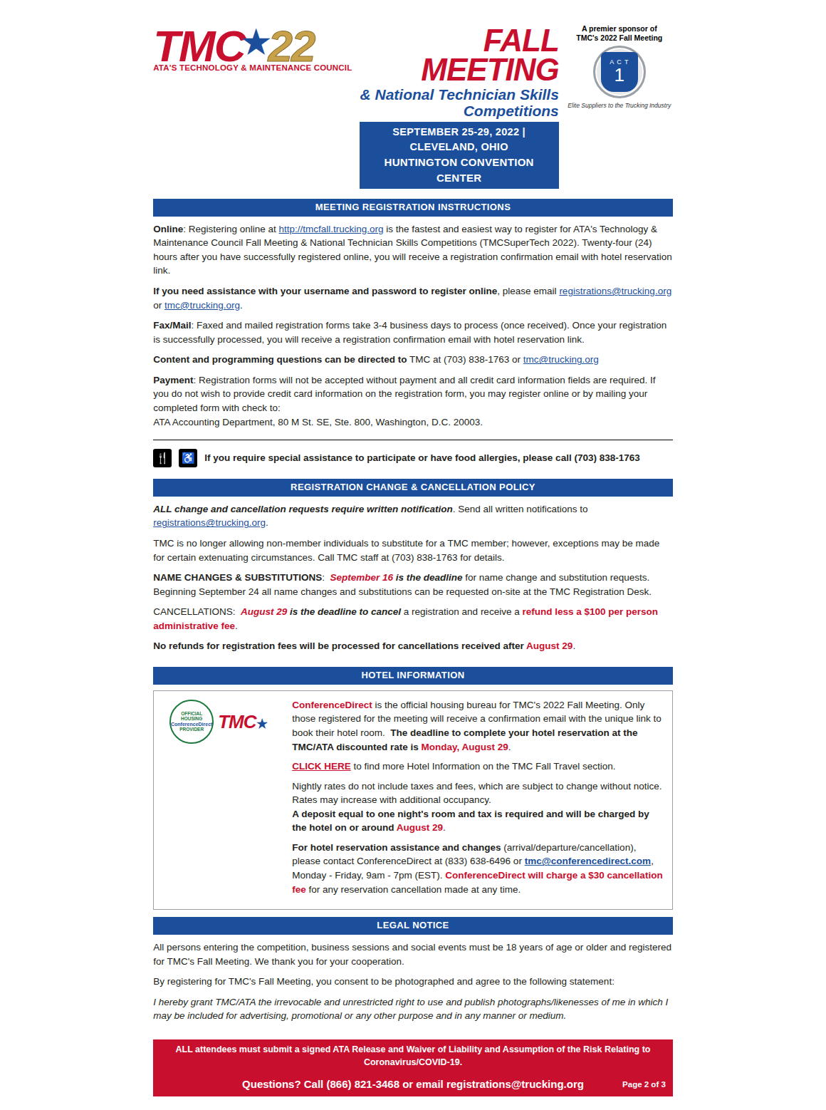TMC★22
ATA'S TECHNOLOGY & MAINTENANCE COUNCIL
FALL MEETING
& National Technician Skills Competitions
SEPTEMBER 25-29, 2022 | CLEVELAND, OHIO
HUNTINGTON CONVENTION CENTER
A premier sponsor of
TMC's 2022 Fall Meeting
A C T
1
Elite Suppliers to the Trucking Industry
MEETING REGISTRATION INSTRUCTIONS
Online: Registering online at http://tmcfall.trucking.org is the fastest and easiest way to register for ATA's Technology & Maintenance Council Fall Meeting & National Technician Skills Competitions (TMCSuperTech 2022). Twenty-four (24) hours after you have successfully registered online, you will receive a registration confirmation email with hotel reservation link.
If you need assistance with your username and password to register online, please email registrations@trucking.org or tmc@trucking.org.
Fax/Mail: Faxed and mailed registration forms take 3-4 business days to process (once received). Once your registration is successfully processed, you will receive a registration confirmation email with hotel reservation link.
Content and programming questions can be directed to TMC at (703) 838-1763 or tmc@trucking.org
Payment: Registration forms will not be accepted without payment and all credit card information fields are required. If you do not wish to provide credit card information on the registration form, you may register online or by mailing your completed form with check to:
ATA Accounting Department, 80 M St. SE, Ste. 800, Washington, D.C. 20003.
🍴
♿
If you require special assistance to participate or have food allergies, please call (703) 838-1763
REGISTRATION CHANGE & CANCELLATION POLICY
ALL change and cancellation requests require written notification. Send all written notifications to registrations@trucking.org.
TMC is no longer allowing non-member individuals to substitute for a TMC member; however, exceptions may be made for certain extenuating circumstances. Call TMC staff at (703) 838-1763 for details.
NAME CHANGES & SUBSTITUTIONS: September 16 is the deadline for name change and substitution requests. Beginning September 24 all name changes and substitutions can be requested on-site at the TMC Registration Desk.
CANCELLATIONS: August 29 is the deadline to cancel a registration and receive a refund less a $100 per person administrative fee.
No refunds for registration fees will be processed for cancellations received after August 29.
HOTEL INFORMATION
OFFICIAL HOUSING
ConferenceDirect
PROVIDER
TMC★
ConferenceDirect is the official housing bureau for TMC's 2022 Fall Meeting. Only those registered for the meeting will receive a confirmation email with the unique link to book their hotel room. The deadline to complete your hotel reservation at the TMC/ATA discounted rate is Monday, August 29.
CLICK HERE to find more Hotel Information on the TMC Fall Travel section.
Nightly rates do not include taxes and fees, which are subject to change without notice. Rates may increase with additional occupancy.
A deposit equal to one night's room and tax is required and will be charged by the hotel on or around August 29.
For hotel reservation assistance and changes (arrival/departure/cancellation), please contact ConferenceDirect at (833) 638-6496 or tmc@conferencedirect.com, Monday - Friday, 9am - 7pm (EST). ConferenceDirect will charge a $30 cancellation fee for any reservation cancellation made at any time.
LEGAL NOTICE
All persons entering the competition, business sessions and social events must be 18 years of age or older and registered for TMC's Fall Meeting. We thank you for your cooperation.
By registering for TMC's Fall Meeting, you consent to be photographed and agree to the following statement:
I hereby grant TMC/ATA the irrevocable and unrestricted right to use and publish photographs/likenesses of me in which I may be included for advertising, promotional or any other purpose and in any manner or medium.
ALL attendees must submit a signed ATA Release and Waiver of Liability and Assumption of the Risk Relating to Coronavirus/COVID-19.
Questions? Call (866) 821-3468 or email registrations@trucking.org Page 2 of 3